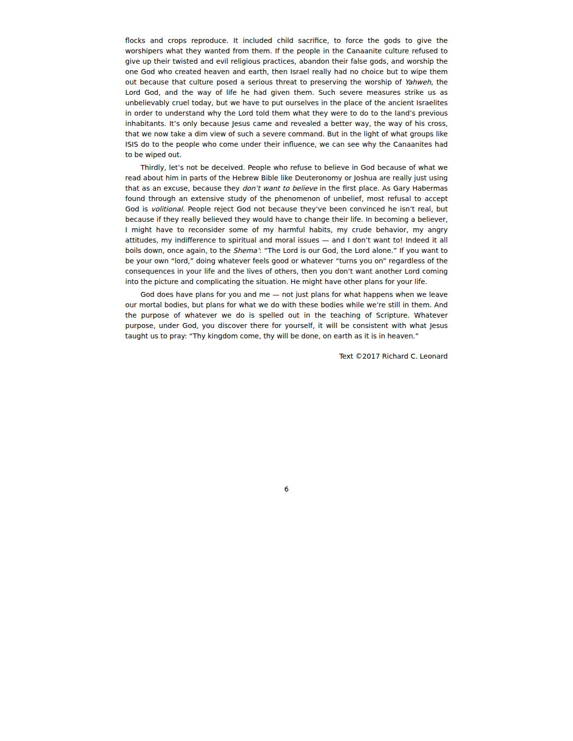flocks and crops reproduce. It included child sacrifice, to force the gods to give the worshipers what they wanted from them. If the people in the Canaanite culture refused to give up their twisted and evil religious practices, abandon their false gods, and worship the one God who created heaven and earth, then Israel really had no choice but to wipe them out because that culture posed a serious threat to preserving the worship of Yahweh, the Lord God, and the way of life he had given them. Such severe measures strike us as unbelievably cruel today, but we have to put ourselves in the place of the ancient Israelites in order to understand why the Lord told them what they were to do to the land’s previous inhabitants. It’s only because Jesus came and revealed a better way, the way of his cross, that we now take a dim view of such a severe command. But in the light of what groups like ISIS do to the people who come under their influence, we can see why the Canaanites had to be wiped out.
Thirdly, let’s not be deceived. People who refuse to believe in God because of what we read about him in parts of the Hebrew Bible like Deuteronomy or Joshua are really just using that as an excuse, because they don’t want to believe in the first place. As Gary Habermas found through an extensive study of the phenomenon of unbelief, most refusal to accept God is volitional. People reject God not because they’ve been convinced he isn’t real, but because if they really believed they would have to change their life. In becoming a believer, I might have to reconsider some of my harmful habits, my crude behavior, my angry attitudes, my indifference to spiritual and moral issues — and I don’t want to! Indeed it all boils down, once again, to the Shema’: “The Lord is our God, the Lord alone.” If you want to be your own “lord,” doing whatever feels good or whatever “turns you on” regardless of the consequences in your life and the lives of others, then you don’t want another Lord coming into the picture and complicating the situation. He might have other plans for your life.
God does have plans for you and me — not just plans for what happens when we leave our mortal bodies, but plans for what we do with these bodies while we’re still in them. And the purpose of whatever we do is spelled out in the teaching of Scripture. Whatever purpose, under God, you discover there for yourself, it will be consistent with what Jesus taught us to pray: “Thy kingdom come, thy will be done, on earth as it is in heaven.”
Text ©2017 Richard C. Leonard
6